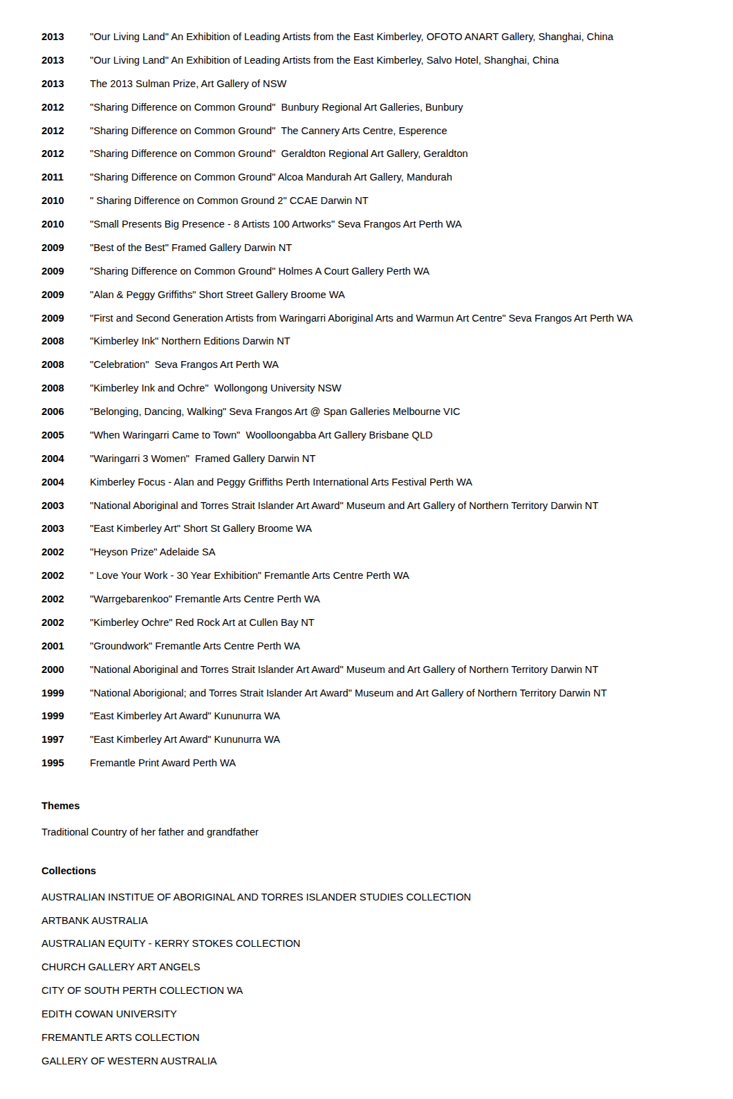| 2013 | "Our Living Land" An Exhibition of Leading Artists from the East Kimberley, OFOTO ANART Gallery, Shanghai, China |
| 2013 | "Our Living Land" An Exhibition of Leading Artists from the East Kimberley, Salvo Hotel, Shanghai, China |
| 2013 | The 2013 Sulman Prize, Art Gallery of NSW |
| 2012 | "Sharing Difference on Common Ground" Bunbury Regional Art Galleries, Bunbury |
| 2012 | "Sharing Difference on Common Ground" The Cannery Arts Centre, Esperence |
| 2012 | "Sharing Difference on Common Ground" Geraldton Regional Art Gallery, Geraldton |
| 2011 | "Sharing Difference on Common Ground" Alcoa Mandurah Art Gallery, Mandurah |
| 2010 | " Sharing Difference on Common Ground 2" CCAE Darwin NT |
| 2010 | "Small Presents Big Presence - 8 Artists 100 Artworks" Seva Frangos Art Perth WA |
| 2009 | "Best of the Best" Framed Gallery Darwin NT |
| 2009 | "Sharing Difference on Common Ground" Holmes A Court Gallery Perth WA |
| 2009 | "Alan & Peggy Griffiths" Short Street Gallery Broome WA |
| 2009 | "First and Second Generation Artists from Waringarri Aboriginal Arts and Warmun Art Centre" Seva Frangos Art Perth WA |
| 2008 | "Kimberley Ink" Northern Editions Darwin NT |
| 2008 | "Celebration" Seva Frangos Art Perth WA |
| 2008 | "Kimberley Ink and Ochre" Wollongong University NSW |
| 2006 | "Belonging, Dancing, Walking" Seva Frangos Art @ Span Galleries Melbourne VIC |
| 2005 | "When Waringarri Came to Town" Woolloongabba Art Gallery Brisbane QLD |
| 2004 | "Waringarri 3 Women" Framed Gallery Darwin NT |
| 2004 | Kimberley Focus - Alan and Peggy Griffiths Perth International Arts Festival Perth WA |
| 2003 | "National Aboriginal and Torres Strait Islander Art Award" Museum and Art Gallery of Northern Territory Darwin NT |
| 2003 | "East Kimberley Art" Short St Gallery Broome WA |
| 2002 | "Heyson Prize" Adelaide SA |
| 2002 | " Love Your Work - 30 Year Exhibition" Fremantle Arts Centre Perth WA |
| 2002 | "Warrgebarenkoo" Fremantle Arts Centre Perth WA |
| 2002 | "Kimberley Ochre" Red Rock Art at Cullen Bay NT |
| 2001 | "Groundwork" Fremantle Arts Centre Perth WA |
| 2000 | "National Aboriginal and Torres Strait Islander Art Award" Museum and Art Gallery of Northern Territory Darwin NT |
| 1999 | "National Aborigional; and Torres Strait Islander Art Award" Museum and Art Gallery of Northern Territory Darwin NT |
| 1999 | "East Kimberley Art Award" Kununurra WA |
| 1997 | "East Kimberley Art Award" Kununurra WA |
| 1995 | Fremantle Print Award Perth WA |
Themes
Traditional Country of her father and grandfather
Collections
AUSTRALIAN INSTITUE OF ABORIGINAL AND TORRES ISLANDER STUDIES COLLECTION
ARTBANK AUSTRALIA
AUSTRALIAN EQUITY - KERRY STOKES COLLECTION
CHURCH GALLERY ART ANGELS
CITY OF SOUTH PERTH COLLECTION WA
EDITH COWAN UNIVERSITY
FREMANTLE ARTS COLLECTION
GALLERY OF WESTERN AUSTRALIA